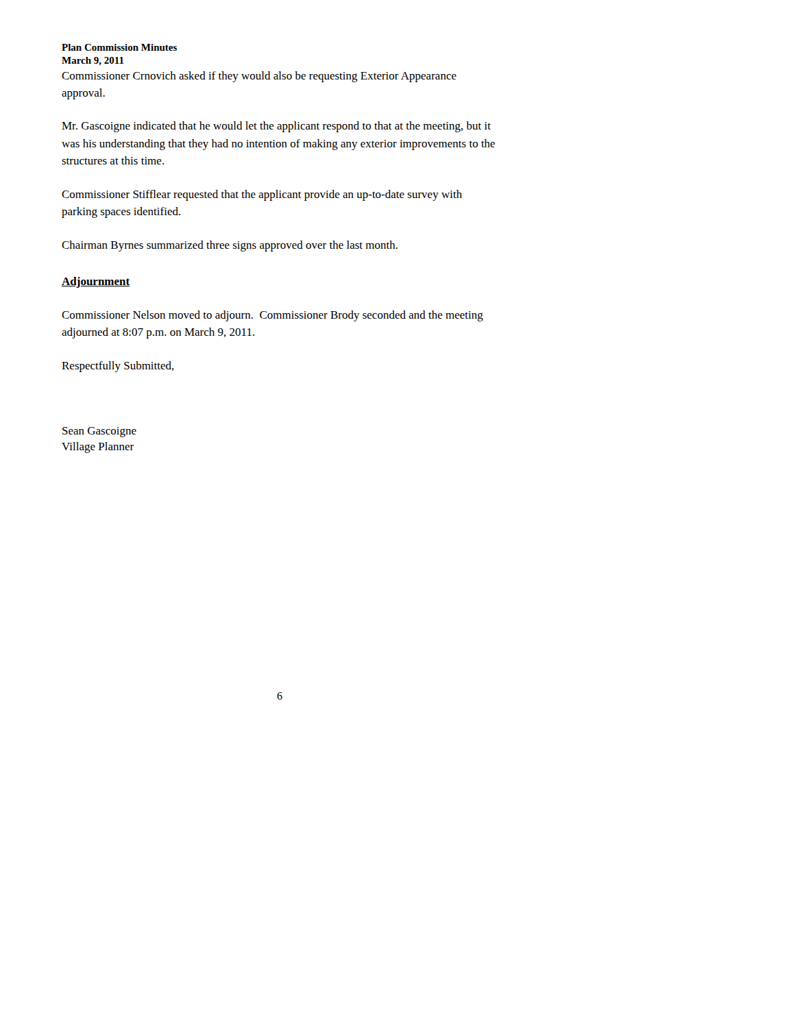Plan Commission Minutes March 9, 2011
Commissioner Crnovich asked if they would also be requesting Exterior Appearance approval.
Mr. Gascoigne indicated that he would let the applicant respond to that at the meeting, but it was his understanding that they had no intention of making any exterior improvements to the structures at this time.
Commissioner Stifflear requested that the applicant provide an up-to-date survey with parking spaces identified.
Chairman Byrnes summarized three signs approved over the last month.
Adjournment
Commissioner Nelson moved to adjourn. Commissioner Brody seconded and the meeting adjourned at 8:07 p.m. on March 9, 2011.
Respectfully Submitted,
Sean Gascoigne
Village Planner
6